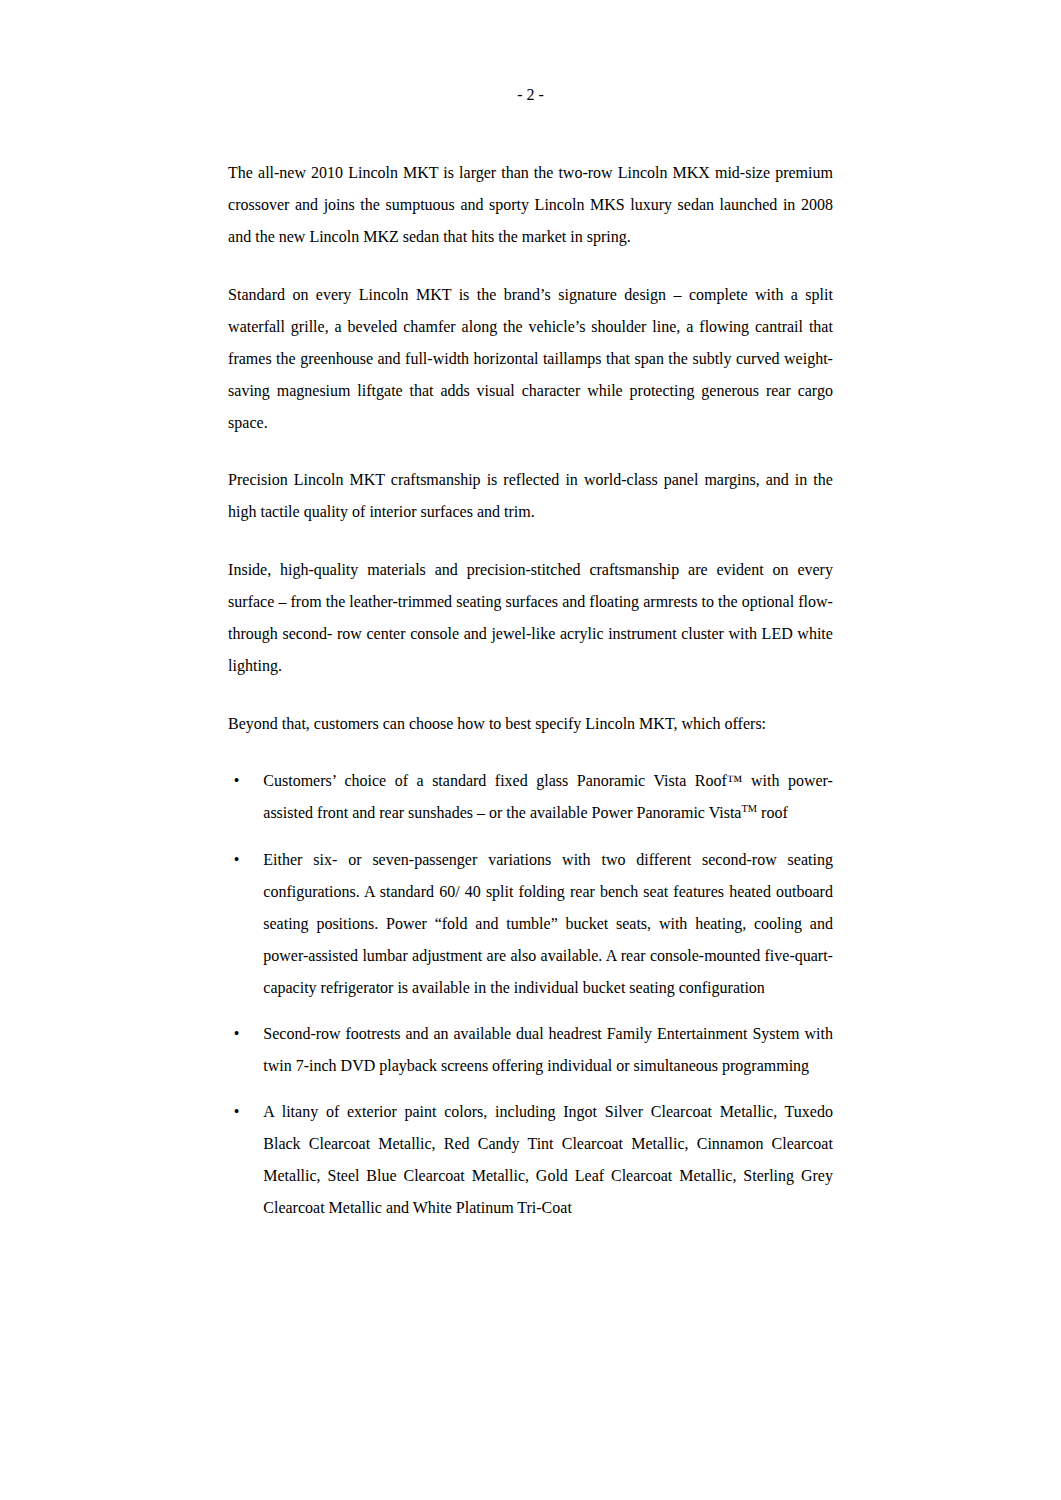- 2 -
The all-new 2010 Lincoln MKT is larger than the two-row Lincoln MKX mid-size premium crossover and joins the sumptuous and sporty Lincoln MKS luxury sedan launched in 2008 and the new Lincoln MKZ sedan that hits the market in spring.
Standard on every Lincoln MKT is the brand’s signature design – complete with a split waterfall grille, a beveled chamfer along the vehicle’s shoulder line, a flowing cantrail that frames the greenhouse and full-width horizontal taillamps that span the subtly curved weight-saving magnesium liftgate that adds visual character while protecting generous rear cargo space.
Precision Lincoln MKT craftsmanship is reflected in world-class panel margins, and in the high tactile quality of interior surfaces and trim.
Inside, high-quality materials and precision-stitched craftsmanship are evident on every surface – from the leather-trimmed seating surfaces and floating armrests to the optional flow-through second- row center console and jewel-like acrylic instrument cluster with LED white lighting.
Beyond that, customers can choose how to best specify Lincoln MKT, which offers:
Customers’ choice of a standard fixed glass Panoramic Vista Roof™ with power-assisted front and rear sunshades – or the available Power Panoramic VistaTM roof
Either six- or seven-passenger variations with two different second-row seating configurations. A standard 60/ 40 split folding rear bench seat features heated outboard seating positions. Power “fold and tumble” bucket seats, with heating, cooling and power-assisted lumbar adjustment are also available. A rear console-mounted five-quart-capacity refrigerator is available in the individual bucket seating configuration
Second-row footrests and an available dual headrest Family Entertainment System with twin 7-inch DVD playback screens offering individual or simultaneous programming
A litany of exterior paint colors, including Ingot Silver Clearcoat Metallic, Tuxedo Black Clearcoat Metallic, Red Candy Tint Clearcoat Metallic, Cinnamon Clearcoat Metallic, Steel Blue Clearcoat Metallic, Gold Leaf Clearcoat Metallic, Sterling Grey Clearcoat Metallic and White Platinum Tri-Coat